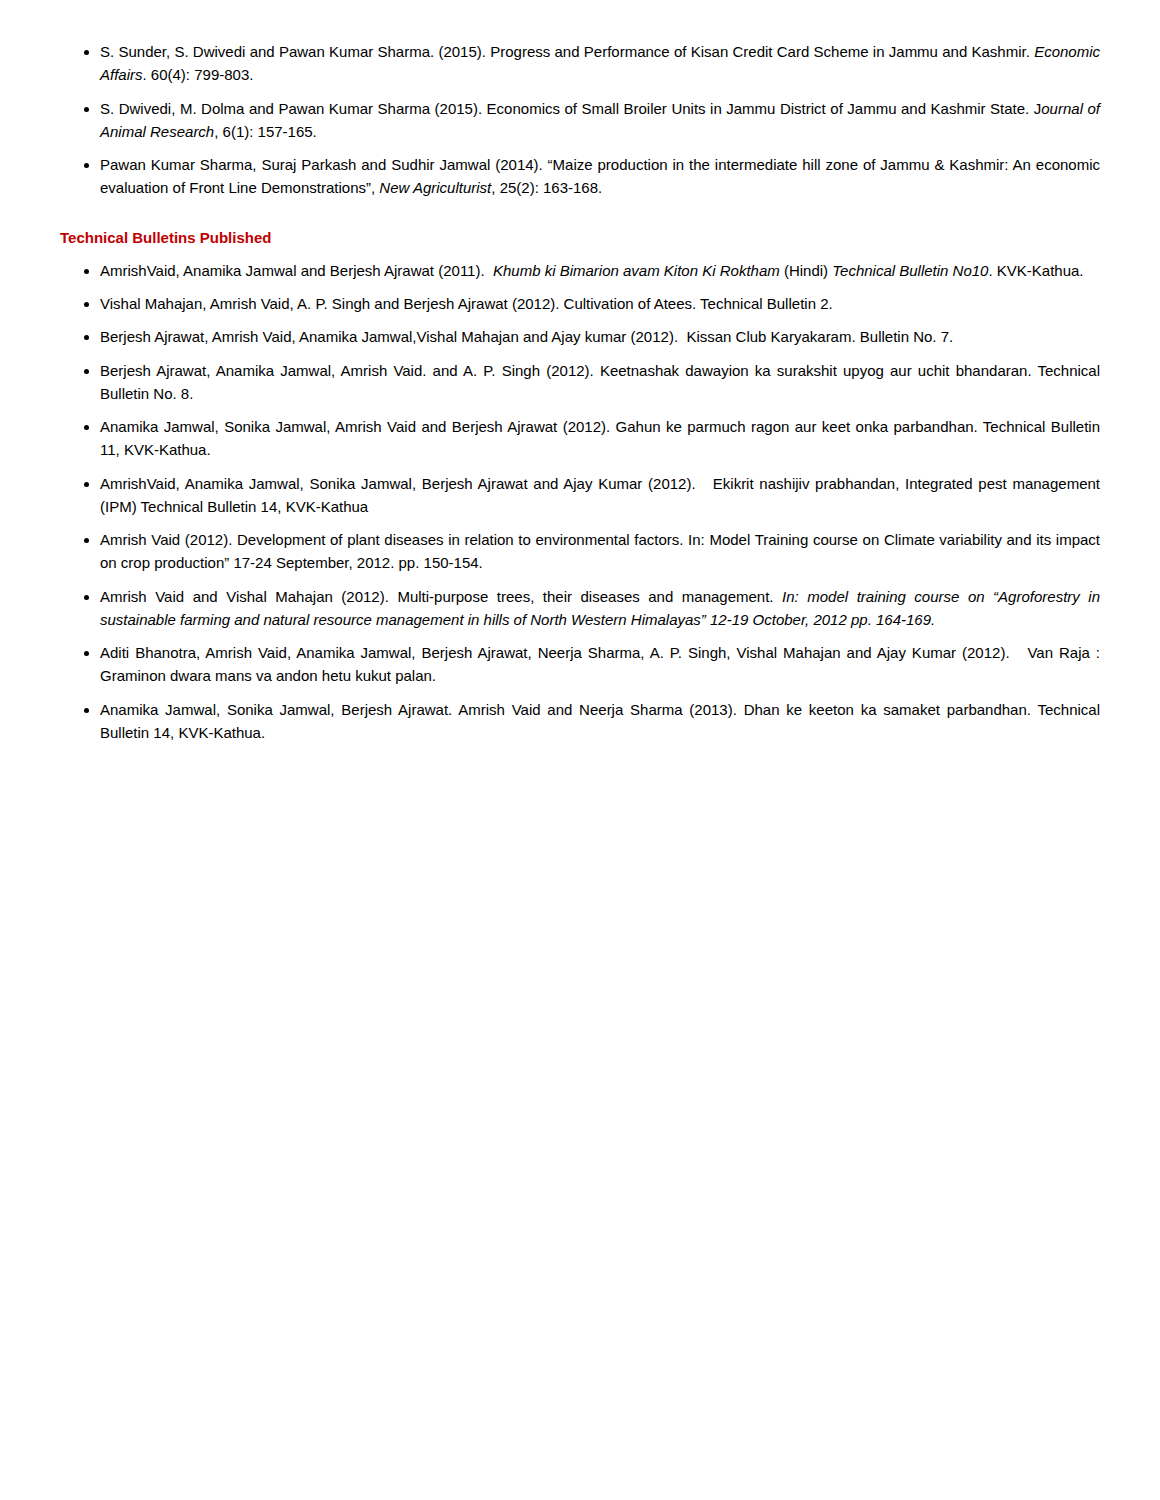S. Sunder, S. Dwivedi and Pawan Kumar Sharma. (2015). Progress and Performance of Kisan Credit Card Scheme in Jammu and Kashmir. Economic Affairs. 60(4): 799-803.
S. Dwivedi, M. Dolma and Pawan Kumar Sharma (2015). Economics of Small Broiler Units in Jammu District of Jammu and Kashmir State. Journal of Animal Research, 6(1): 157-165.
Pawan Kumar Sharma, Suraj Parkash and Sudhir Jamwal (2014). “Maize production in the intermediate hill zone of Jammu & Kashmir: An economic evaluation of Front Line Demonstrations”, New Agriculturist, 25(2): 163-168.
Technical Bulletins Published
AmrishVaid, Anamika Jamwal and Berjesh Ajrawat (2011). Khumb ki Bimarion avam Kiton Ki Roktham (Hindi) Technical Bulletin No10. KVK-Kathua.
Vishal Mahajan, Amrish Vaid, A. P. Singh and Berjesh Ajrawat (2012). Cultivation of Atees. Technical Bulletin 2.
Berjesh Ajrawat, Amrish Vaid, Anamika Jamwal,Vishal Mahajan and Ajay kumar (2012). Kissan Club Karyakaram. Bulletin No. 7.
Berjesh Ajrawat, Anamika Jamwal, Amrish Vaid. and A. P. Singh (2012). Keetnashak dawayion ka surakshit upyog aur uchit bhandaran. Technical Bulletin No. 8.
Anamika Jamwal, Sonika Jamwal, Amrish Vaid and Berjesh Ajrawat (2012). Gahun ke parmuch ragon aur keet onka parbandhan. Technical Bulletin 11, KVK-Kathua.
AmrishVaid, Anamika Jamwal, Sonika Jamwal, Berjesh Ajrawat and Ajay Kumar (2012). Ekikrit nashijiv prabhandan, Integrated pest management (IPM) Technical Bulletin 14, KVK-Kathua
Amrish Vaid (2012). Development of plant diseases in relation to environmental factors. In: Model Training course on Climate variability and its impact on crop production” 17-24 September, 2012. pp. 150-154.
Amrish Vaid and Vishal Mahajan (2012). Multi-purpose trees, their diseases and management. In: model training course on “Agroforestry in sustainable farming and natural resource management in hills of North Western Himalayas” 12-19 October, 2012 pp. 164-169.
Aditi Bhanotra, Amrish Vaid, Anamika Jamwal, Berjesh Ajrawat, Neerja Sharma, A. P. Singh, Vishal Mahajan and Ajay Kumar (2012). Van Raja : Graminon dwara mans va andon hetu kukut palan.
Anamika Jamwal, Sonika Jamwal, Berjesh Ajrawat. Amrish Vaid and Neerja Sharma (2013). Dhan ke keeton ka samaket parbandhan. Technical Bulletin 14, KVK-Kathua.